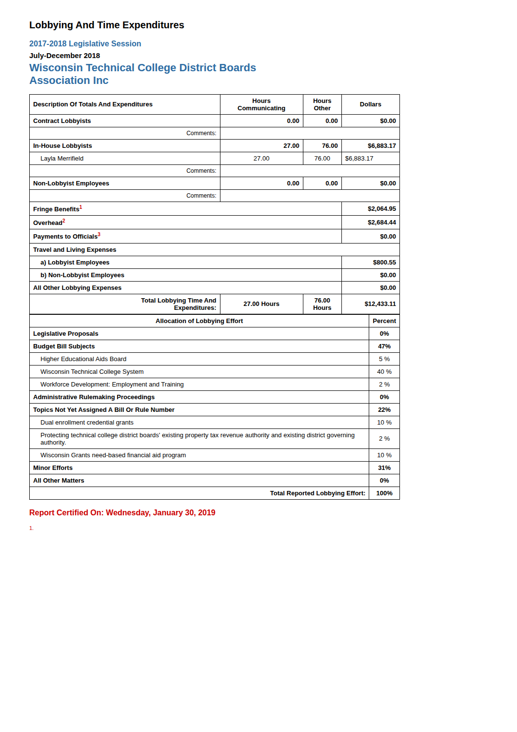Lobbying And Time Expenditures
2017-2018 Legislative Session
July-December 2018
Wisconsin Technical College District Boards
Association Inc
| Description Of Totals And Expenditures | Hours Communicating | Hours Other | Dollars |
| Contract Lobbyists | 0.00 | 0.00 | $0.00 |
| Comments: | |
| In-House Lobbyists | 27.00 | 76.00 | $6,883.17 |
| Layla Merrifield | 27.00 | 76.00 | $6,883.17 |
| Comments: | |
| Non-Lobbyist Employees | 0.00 | 0.00 | $0.00 |
| Comments: | |
| Fringe Benefits 1 | $2,064.95 |
| Overhead 2 | $2,684.44 |
| Payments to Officials 3 | $0.00 |
| Travel and Living Expenses |
| a) Lobbyist Employees | $800.55 |
| b) Non-Lobbyist Employees | $0.00 |
| All Other Lobbying Expenses | $0.00 |
| Total Lobbying Time And Expenditures: | 27.00 Hours | 76.00 Hours | $12,433.11 |
| Allocation of Lobbying Effort | Percent |
| Legislative Proposals | 0% |
| Budget Bill Subjects | 47% |
| Higher Educational Aids Board | 5 % |
| Wisconsin Technical College System | 40 % |
| Workforce Development: Employment and Training | 2 % |
| Administrative Rulemaking Proceedings | 0% |
| Topics Not Yet Assigned A Bill Or Rule Number | 22% |
| Dual enrollment credential grants | 10 % |
| Protecting technical college district boards' existing property tax revenue authority and existing district governing authority. | 2 % |
| Wisconsin Grants need-based financial aid program | 10 % |
| Minor Efforts | 31% |
| All Other Matters | 0% |
| Total Reported Lobbying Effort: | 100% |
Report Certified On: Wednesday, January 30, 2019
1.